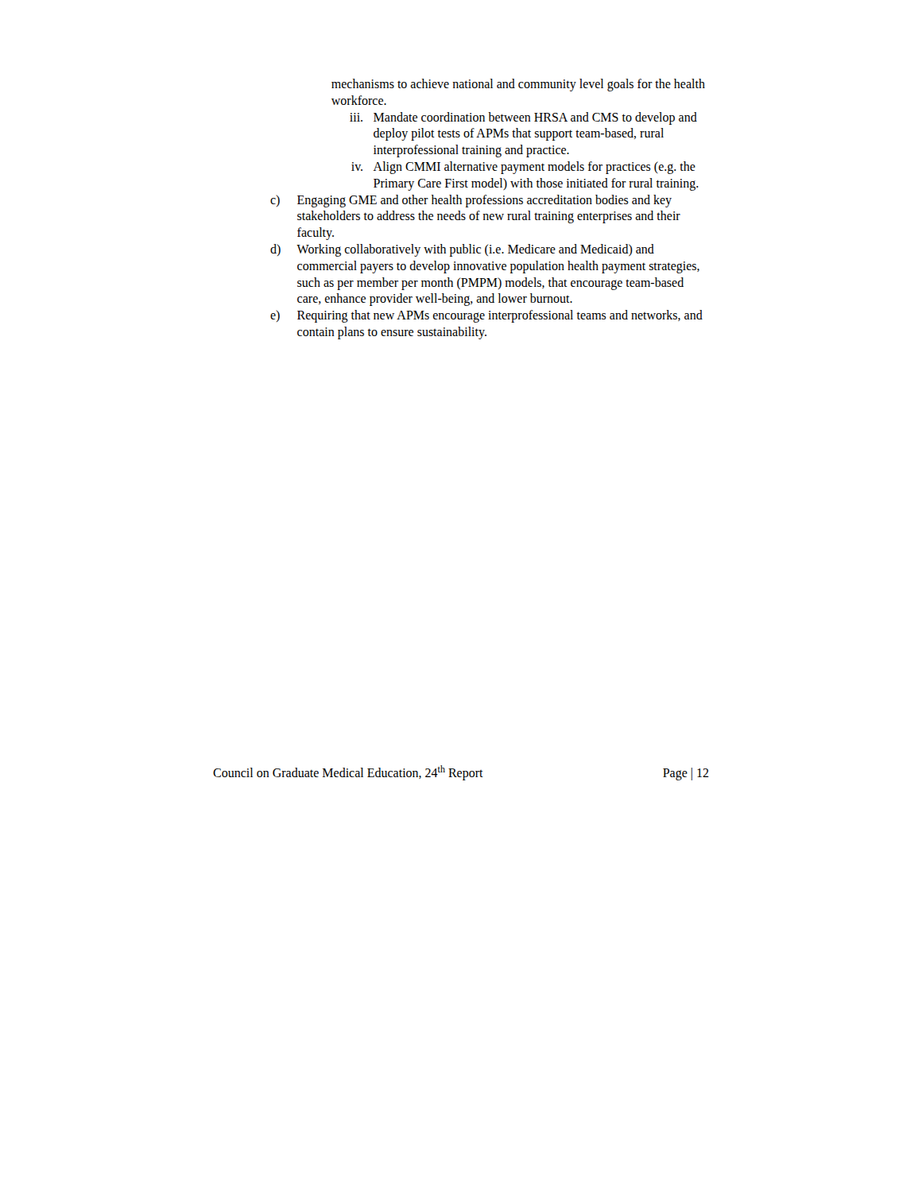mechanisms to achieve national and community level goals for the health workforce.
iii. Mandate coordination between HRSA and CMS to develop and deploy pilot tests of APMs that support team-based, rural interprofessional training and practice.
iv. Align CMMI alternative payment models for practices (e.g. the Primary Care First model) with those initiated for rural training.
c) Engaging GME and other health professions accreditation bodies and key stakeholders to address the needs of new rural training enterprises and their faculty.
d) Working collaboratively with public (i.e. Medicare and Medicaid) and commercial payers to develop innovative population health payment strategies, such as per member per month (PMPM) models, that encourage team-based care, enhance provider well-being, and lower burnout.
e) Requiring that new APMs encourage interprofessional teams and networks, and contain plans to ensure sustainability.
Council on Graduate Medical Education, 24th Report Page | 12